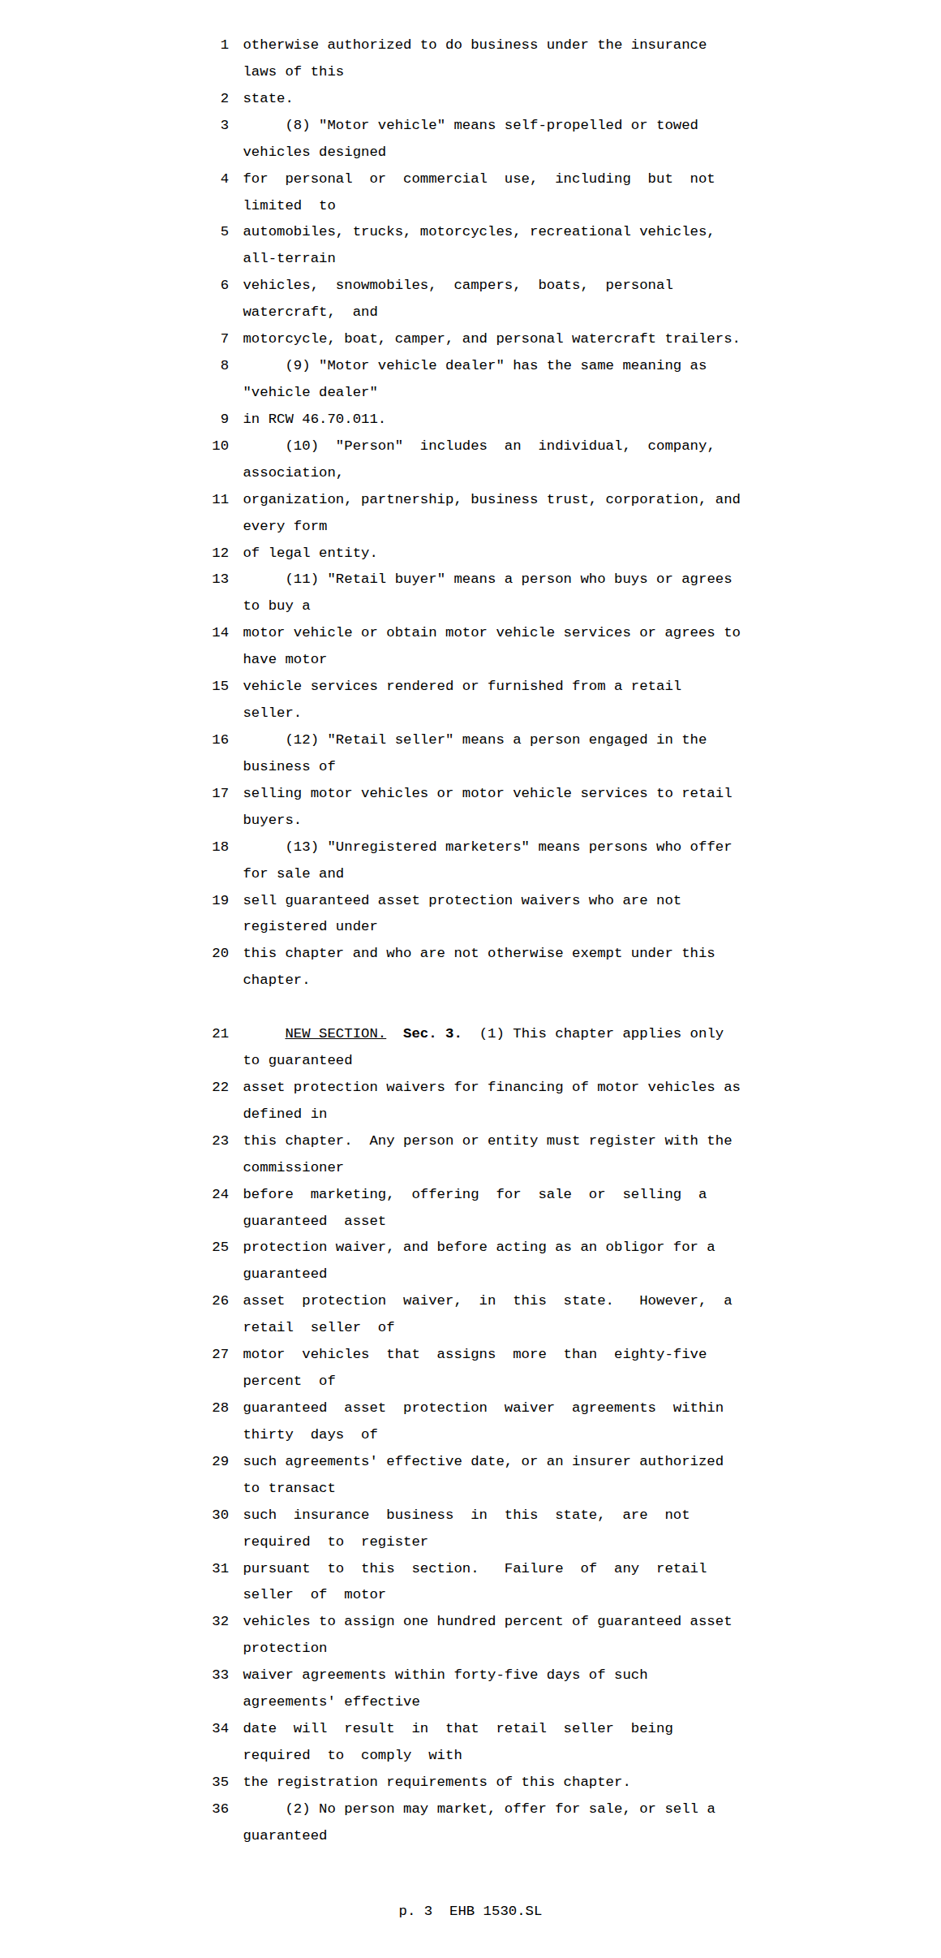otherwise authorized to do business under the insurance laws of this
state.
(8) "Motor vehicle" means self-propelled or towed vehicles designed
for personal or commercial use, including but not limited to
automobiles, trucks, motorcycles, recreational vehicles, all-terrain
vehicles, snowmobiles, campers, boats, personal watercraft, and
motorcycle, boat, camper, and personal watercraft trailers.
(9) "Motor vehicle dealer" has the same meaning as "vehicle dealer"
in RCW 46.70.011.
(10) "Person" includes an individual, company, association,
organization, partnership, business trust, corporation, and every form
of legal entity.
(11) "Retail buyer" means a person who buys or agrees to buy a
motor vehicle or obtain motor vehicle services or agrees to have motor
vehicle services rendered or furnished from a retail seller.
(12) "Retail seller" means a person engaged in the business of
selling motor vehicles or motor vehicle services to retail buyers.
(13) "Unregistered marketers" means persons who offer for sale and
sell guaranteed asset protection waivers who are not registered under
this chapter and who are not otherwise exempt under this chapter.
NEW SECTION. Sec. 3. (1) This chapter applies only to guaranteed
asset protection waivers for financing of motor vehicles as defined in
this chapter. Any person or entity must register with the commissioner
before marketing, offering for sale or selling a guaranteed asset
protection waiver, and before acting as an obligor for a guaranteed
asset protection waiver, in this state. However, a retail seller of
motor vehicles that assigns more than eighty-five percent of
guaranteed asset protection waiver agreements within thirty days of
such agreements' effective date, or an insurer authorized to transact
such insurance business in this state, are not required to register
pursuant to this section. Failure of any retail seller of motor
vehicles to assign one hundred percent of guaranteed asset protection
waiver agreements within forty-five days of such agreements' effective
date will result in that retail seller being required to comply with
the registration requirements of this chapter.
(2) No person may market, offer for sale, or sell a guaranteed
p. 3 EHB 1530.SL